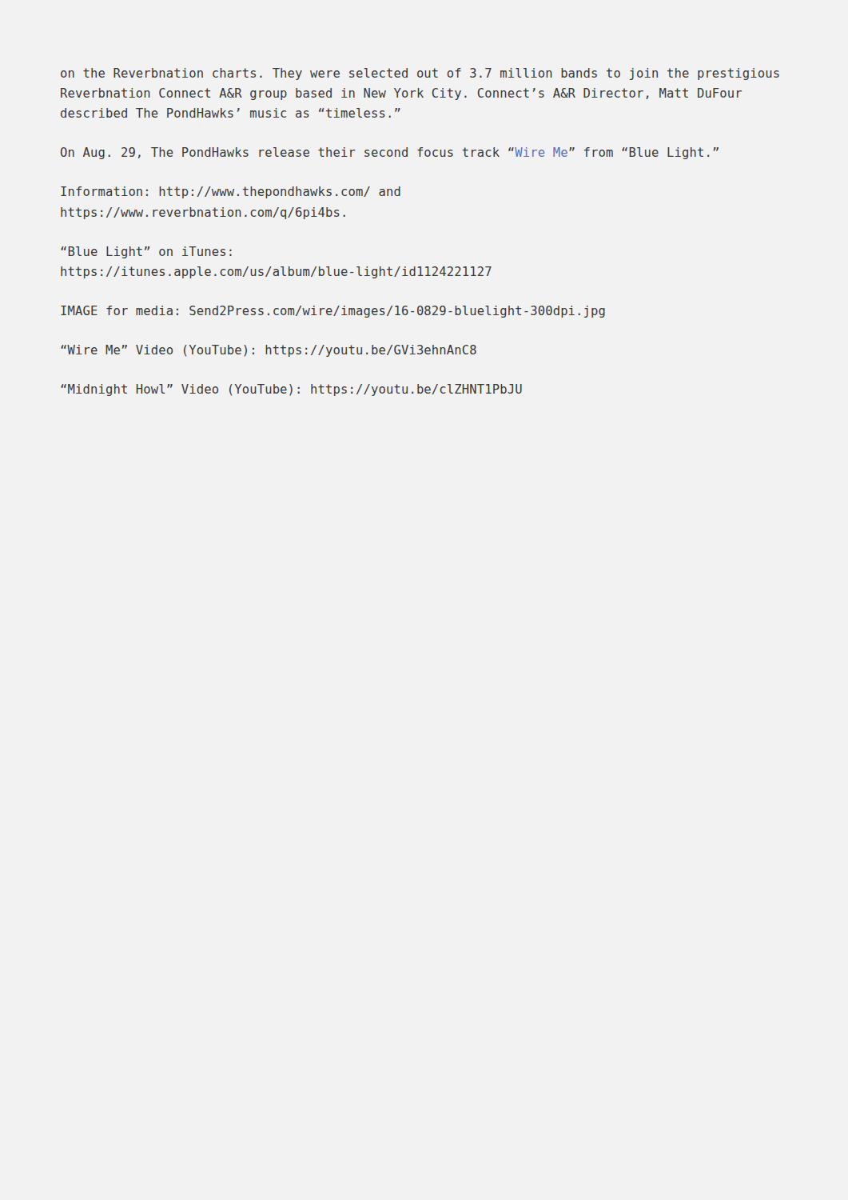on the Reverbnation charts. They were selected out of 3.7 million bands to join the prestigious Reverbnation Connect A&R group based in New York City. Connect’s A&R Director, Matt DuFour described The PondHawks’ music as “timeless.”
On Aug. 29, The PondHawks release their second focus track “Wire Me” from “Blue Light.”
Information: http://www.thepondhawks.com/ and
https://www.reverbnation.com/q/6pi4bs.
“Blue Light” on iTunes:
https://itunes.apple.com/us/album/blue-light/id1124221127
IMAGE for media: Send2Press.com/wire/images/16-0829-bluelight-300dpi.jpg
“Wire Me” Video (YouTube): https://youtu.be/GVi3ehnAnC8
“Midnight Howl” Video (YouTube): https://youtu.be/clZHNT1PbJU